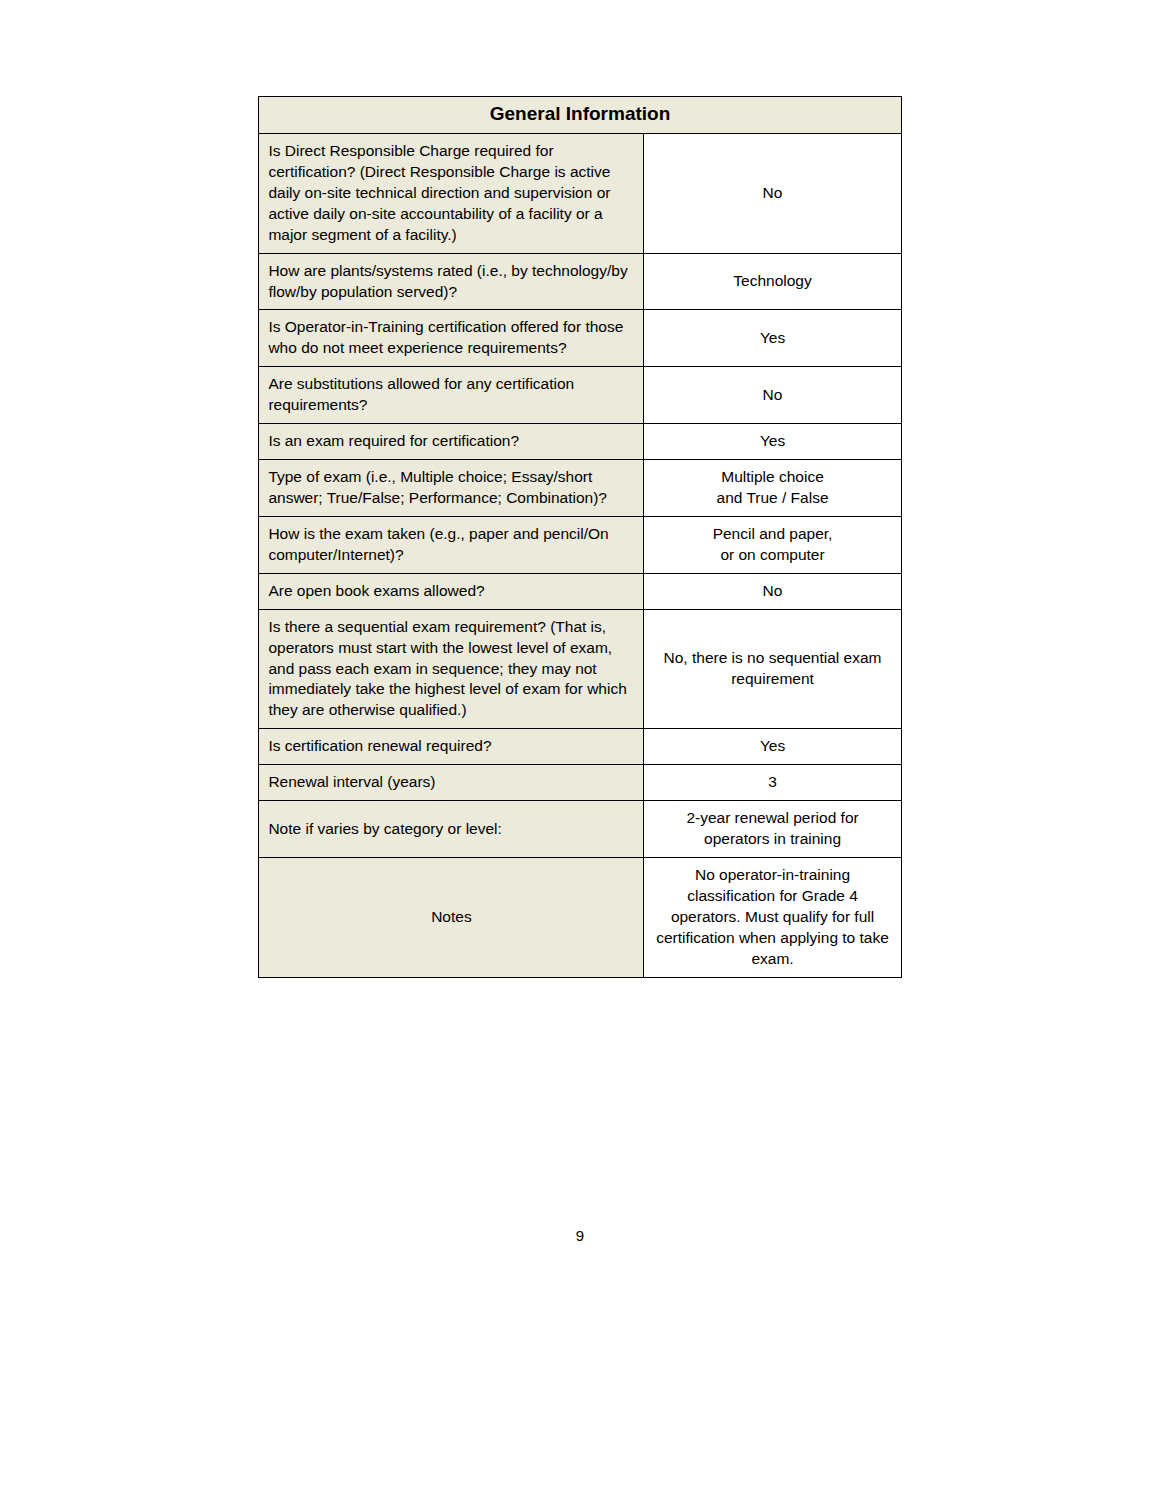General Information
| Is Direct Responsible Charge required for certification? (Direct Responsible Charge is active daily on-site technical direction and supervision or active daily on-site accountability of a facility or a major segment of a facility.) | No |
| How are plants/systems rated (i.e., by technology/by flow/by population served)? | Technology |
| Is Operator-in-Training certification offered for those who do not meet experience requirements? | Yes |
| Are substitutions allowed for any certification requirements? | No |
| Is an exam required for certification? | Yes |
| Type of exam (i.e., Multiple choice; Essay/short answer; True/False; Performance; Combination)? | Multiple choice and True / False |
| How is the exam taken (e.g., paper and pencil/On computer/Internet)? | Pencil and paper, or on computer |
| Are open book exams allowed? | No |
| Is there a sequential exam requirement? (That is, operators must start with the lowest level of exam, and pass each exam in sequence; they may not immediately take the highest level of exam for which they are otherwise qualified.) | No, there is no sequential exam requirement |
| Is certification renewal required? | Yes |
| Renewal interval (years) | 3 |
| Note if varies by category or level: | 2-year renewal period for operators in training |
| Notes | No operator-in-training classification for Grade 4 operators. Must qualify for full certification when applying to take exam. |
9